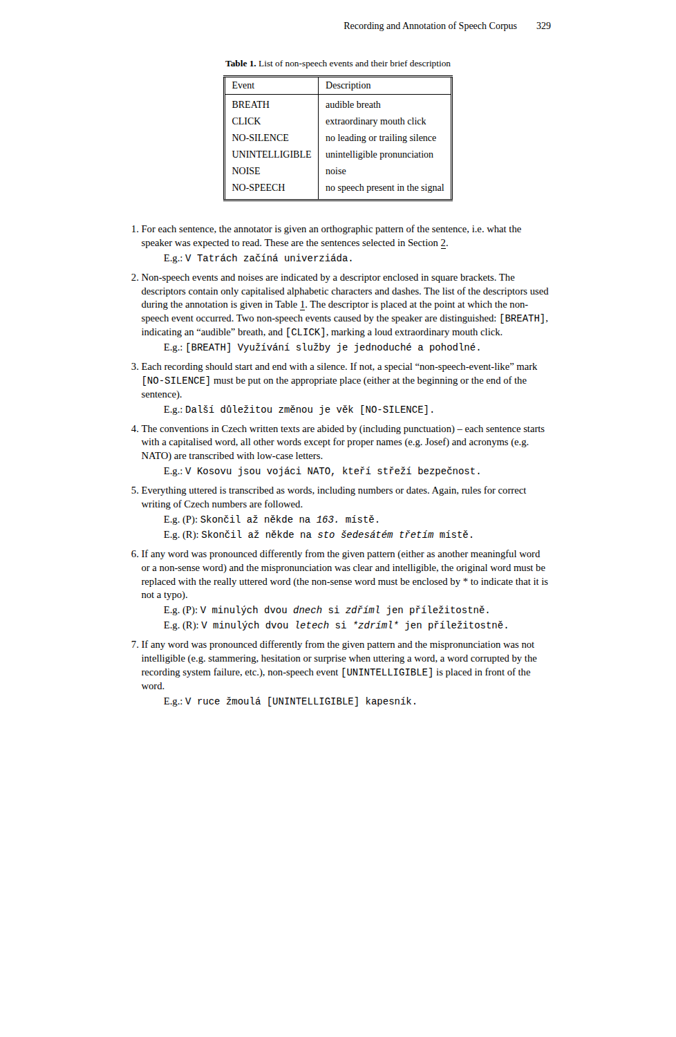Recording and Annotation of Speech Corpus 329
Table 1. List of non-speech events and their brief description
| Event | Description |
| --- | --- |
| BREATH | audible breath |
| CLICK | extraordinary mouth click |
| NO-SILENCE | no leading or trailing silence |
| UNINTELLIGIBLE | unintelligible pronunciation |
| NOISE | noise |
| NO-SPEECH | no speech present in the signal |
For each sentence, the annotator is given an orthographic pattern of the sentence, i.e. what the speaker was expected to read. These are the sentences selected in Section 2.
E.g.: V Tatrách začíná univerziáda.
Non-speech events and noises are indicated by a descriptor enclosed in square brackets. The descriptors contain only capitalised alphabetic characters and dashes. The list of the descriptors used during the annotation is given in Table 1. The descriptor is placed at the point at which the non-speech event occurred. Two non-speech events caused by the speaker are distinguished: [BREATH], indicating an “audible” breath, and [CLICK], marking a loud extraordinary mouth click.
E.g.: [BREATH] Využívání služby je jednoduché a pohodlné.
Each recording should start and end with a silence. If not, a special “non-speech-event-like” mark [NO-SILENCE] must be put on the appropriate place (either at the beginning or the end of the sentence).
E.g.: Další důležitou změnou je věk [NO-SILENCE].
The conventions in Czech written texts are abided by (including punctuation) – each sentence starts with a capitalised word, all other words except for proper names (e.g. Josef) and acronyms (e.g. NATO) are transcribed with low-case letters.
E.g.: V Kosovu jsou vojáci NATO, kteří střeží bezpečnost.
Everything uttered is transcribed as words, including numbers or dates. Again, rules for correct writing of Czech numbers are followed.
E.g. (P): Skončil až někde na 163. místě.
E.g. (R): Skončil až někde na sto šedesátém třetím místě.
If any word was pronounced differently from the given pattern (either as another meaningful word or a non-sense word) and the mispronunciation was clear and intelligible, the original word must be replaced with the really uttered word (the non-sense word must be enclosed by * to indicate that it is not a typo).
E.g. (P): V minulých dvou dnech si zdříml jen příležitostně.
E.g. (R): V minulých dvou letech si *zdríml* jen příležitostně.
If any word was pronounced differently from the given pattern and the mispronunciation was not intelligible (e.g. stammering, hesitation or surprise when uttering a word, a word corrupted by the recording system failure, etc.), non-speech event [UNINTELLIGIBLE] is placed in front of the word.
E.g.: V ruce žmoulá [UNINTELLIGIBLE] kapesník.